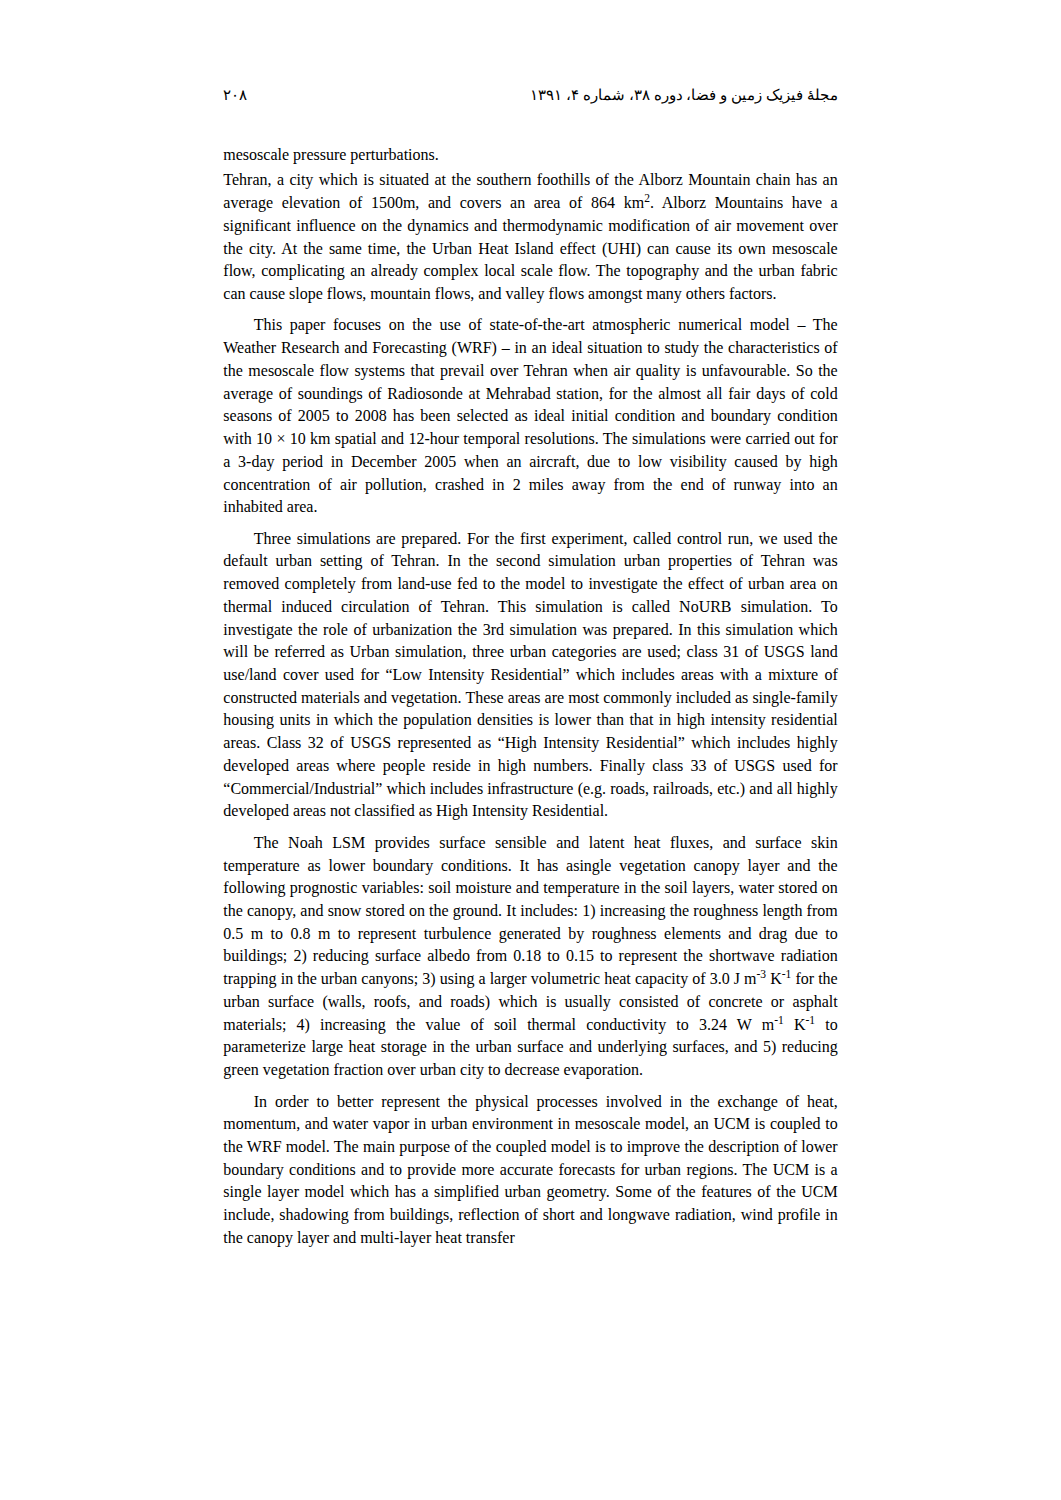مجلۀ فیزیک زمین و فضا، دوره ۳۸، شماره ۴، ۱۳۹۱ ۲۰۸
mesoscale pressure perturbations.
Tehran, a city which is situated at the southern foothills of the Alborz Mountain chain has an average elevation of 1500m, and covers an area of 864 km2. Alborz Mountains have a significant influence on the dynamics and thermodynamic modification of air movement over the city. At the same time, the Urban Heat Island effect (UHI) can cause its own mesoscale flow, complicating an already complex local scale flow. The topography and the urban fabric can cause slope flows, mountain flows, and valley flows amongst many others factors.
This paper focuses on the use of state-of-the-art atmospheric numerical model – The Weather Research and Forecasting (WRF) – in an ideal situation to study the characteristics of the mesoscale flow systems that prevail over Tehran when air quality is unfavourable. So the average of soundings of Radiosonde at Mehrabad station, for the almost all fair days of cold seasons of 2005 to 2008 has been selected as ideal initial condition and boundary condition with 10 × 10 km spatial and 12-hour temporal resolutions. The simulations were carried out for a 3-day period in December 2005 when an aircraft, due to low visibility caused by high concentration of air pollution, crashed in 2 miles away from the end of runway into an inhabited area.
Three simulations are prepared. For the first experiment, called control run, we used the default urban setting of Tehran. In the second simulation urban properties of Tehran was removed completely from land-use fed to the model to investigate the effect of urban area on thermal induced circulation of Tehran. This simulation is called NoURB simulation. To investigate the role of urbanization the 3rd simulation was prepared. In this simulation which will be referred as Urban simulation, three urban categories are used; class 31 of USGS land use/land cover used for “Low Intensity Residential” which includes areas with a mixture of constructed materials and vegetation. These areas are most commonly included as single-family housing units in which the population densities is lower than that in high intensity residential areas. Class 32 of USGS represented as “High Intensity Residential” which includes highly developed areas where people reside in high numbers. Finally class 33 of USGS used for “Commercial/Industrial” which includes infrastructure (e.g. roads, railroads, etc.) and all highly developed areas not classified as High Intensity Residential.
The Noah LSM provides surface sensible and latent heat fluxes, and surface skin temperature as lower boundary conditions. It has asingle vegetation canopy layer and the following prognostic variables: soil moisture and temperature in the soil layers, water stored on the canopy, and snow stored on the ground. It includes: 1) increasing the roughness length from 0.5 m to 0.8 m to represent turbulence generated by roughness elements and drag due to buildings; 2) reducing surface albedo from 0.18 to 0.15 to represent the shortwave radiation trapping in the urban canyons; 3) using a larger volumetric heat capacity of 3.0 J m-3 K-1 for the urban surface (walls, roofs, and roads) which is usually consisted of concrete or asphalt materials; 4) increasing the value of soil thermal conductivity to 3.24 W m-1 K-1 to parameterize large heat storage in the urban surface and underlying surfaces, and 5) reducing green vegetation fraction over urban city to decrease evaporation.
In order to better represent the physical processes involved in the exchange of heat, momentum, and water vapor in urban environment in mesoscale model, an UCM is coupled to the WRF model. The main purpose of the coupled model is to improve the description of lower boundary conditions and to provide more accurate forecasts for urban regions. The UCM is a single layer model which has a simplified urban geometry. Some of the features of the UCM include, shadowing from buildings, reflection of short and longwave radiation, wind profile in the canopy layer and multi-layer heat transfer